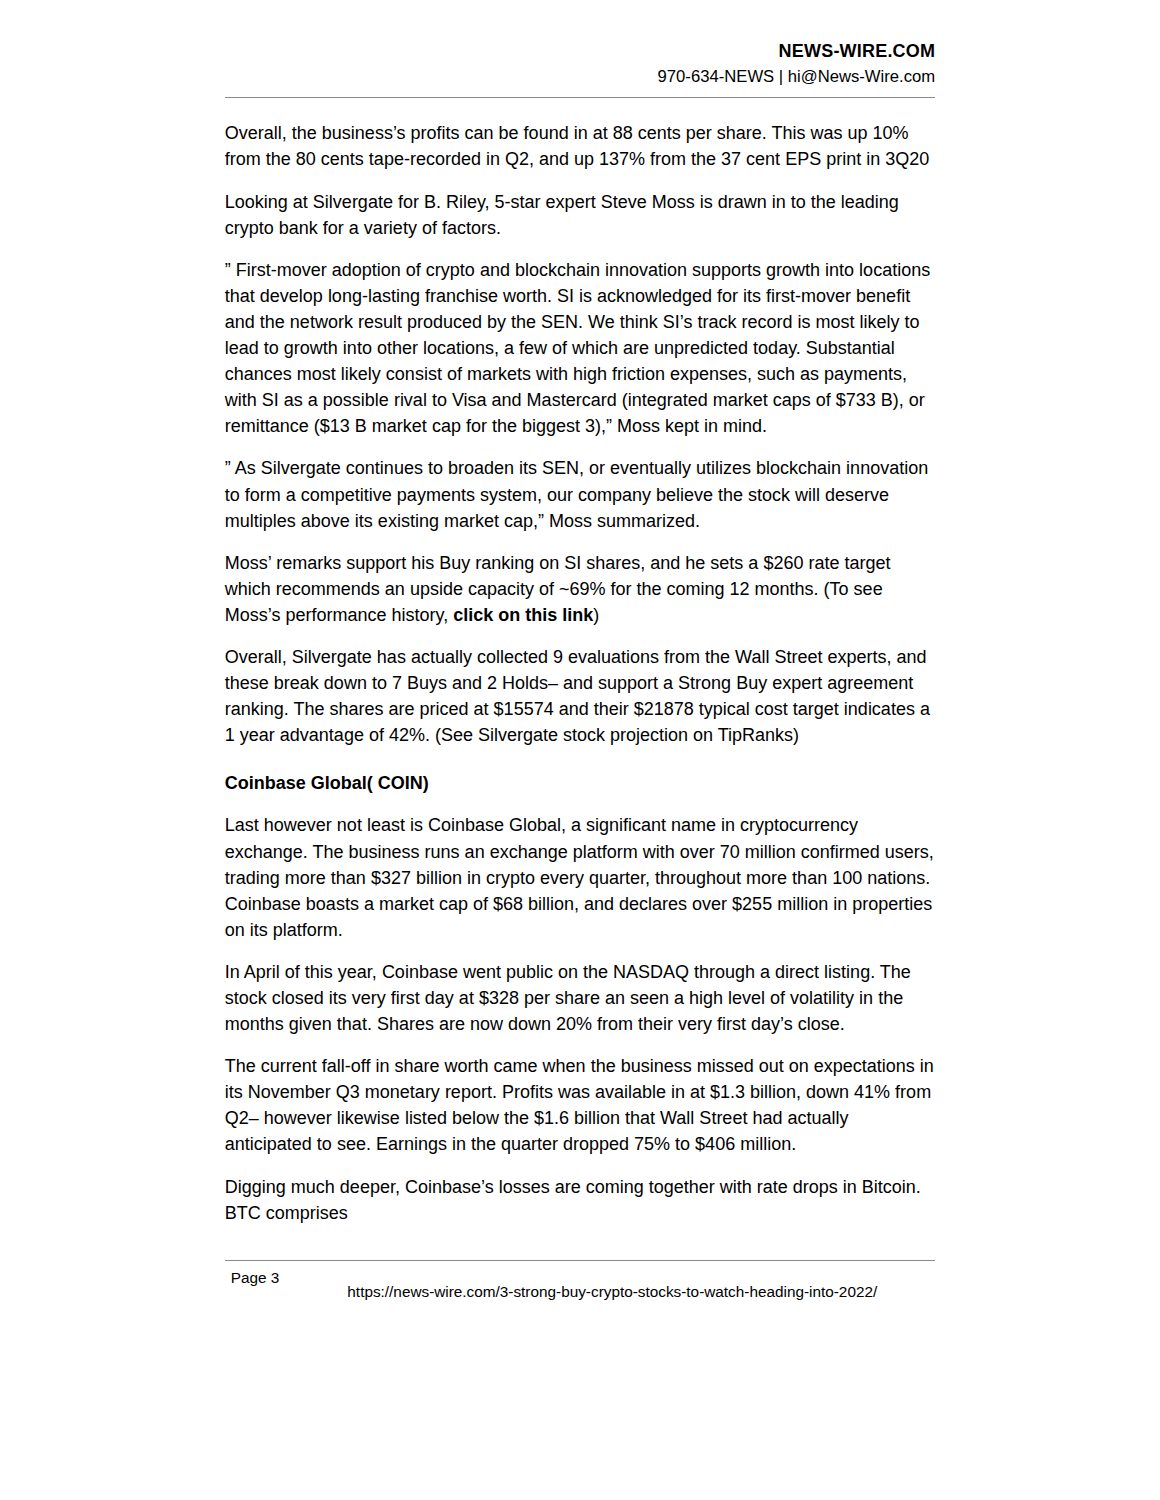NEWS-WIRE.COM
970-634-NEWS | hi@News-Wire.com
Overall, the business’s profits can be found in at 88 cents per share. This was up 10% from the 80 cents tape-recorded in Q2, and up 137% from the 37 cent EPS print in 3Q20
Looking at Silvergate for B. Riley, 5-star expert Steve Moss is drawn in to the leading crypto bank for a variety of factors.
” First-mover adoption of crypto and blockchain innovation supports growth into locations that develop long-lasting franchise worth. SI is acknowledged for its first-mover benefit and the network result produced by the SEN. We think SI’s track record is most likely to lead to growth into other locations, a few of which are unpredicted today. Substantial chances most likely consist of markets with high friction expenses, such as payments, with SI as a possible rival to Visa and Mastercard (integrated market caps of $733 B), or remittance ($13 B market cap for the biggest 3),” Moss kept in mind.
” As Silvergate continues to broaden its SEN, or eventually utilizes blockchain innovation to form a competitive payments system, our company believe the stock will deserve multiples above its existing market cap,” Moss summarized.
Moss’ remarks support his Buy ranking on SI shares, and he sets a $260 rate target which recommends an upside capacity of ~69% for the coming 12 months. (To see Moss’s performance history, click on this link)
Overall, Silvergate has actually collected 9 evaluations from the Wall Street experts, and these break down to 7 Buys and 2 Holds– and support a Strong Buy expert agreement ranking. The shares are priced at $15574 and their $21878 typical cost target indicates a 1 year advantage of 42%. (See Silvergate stock projection on TipRanks)
Coinbase Global( COIN)
Last however not least is Coinbase Global, a significant name in cryptocurrency exchange. The business runs an exchange platform with over 70 million confirmed users, trading more than $327 billion in crypto every quarter, throughout more than 100 nations. Coinbase boasts a market cap of $68 billion, and declares over $255 million in properties on its platform.
In April of this year, Coinbase went public on the NASDAQ through a direct listing. The stock closed its very first day at $328 per share an seen a high level of volatility in the months given that. Shares are now down 20% from their very first day’s close.
The current fall-off in share worth came when the business missed out on expectations in its November Q3 monetary report. Profits was available in at $1.3 billion, down 41% from Q2– however likewise listed below the $1.6 billion that Wall Street had actually anticipated to see. Earnings in the quarter dropped 75% to $406 million.
Digging much deeper, Coinbase’s losses are coming together with rate drops in Bitcoin. BTC comprises
Page 3
https://news-wire.com/3-strong-buy-crypto-stocks-to-watch-heading-into-2022/